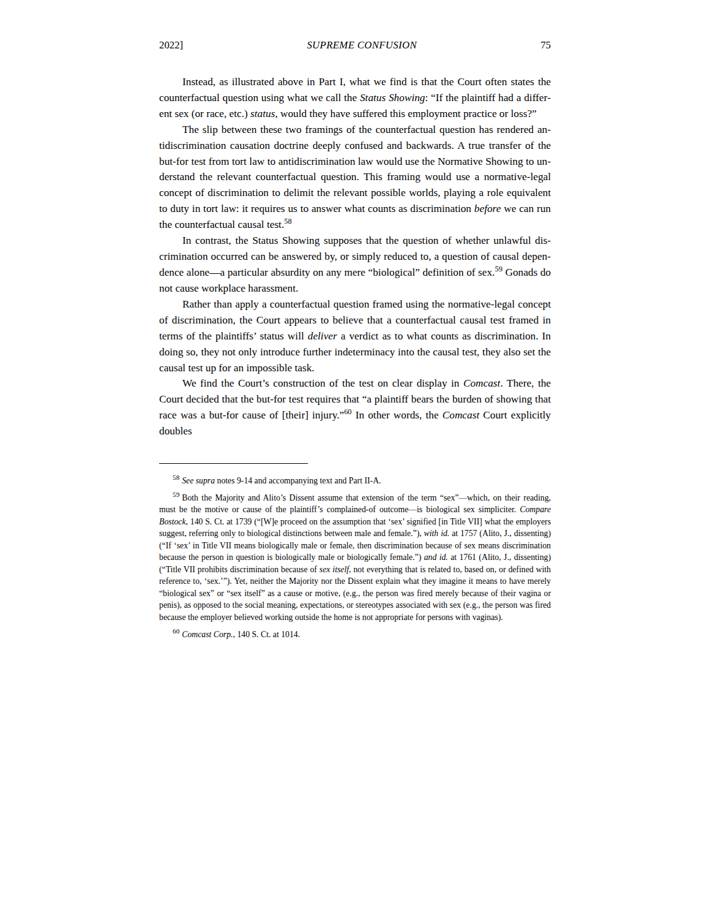2022] Supreme Confusion 75
Instead, as illustrated above in Part I, what we find is that the Court often states the counterfactual question using what we call the Status Showing: “If the plaintiff had a different sex (or race, etc.) status, would they have suffered this employment practice or loss?”
The slip between these two framings of the counterfactual question has rendered antidiscrimination causation doctrine deeply confused and backwards. A true transfer of the but-for test from tort law to antidiscrimination law would use the Normative Showing to understand the relevant counterfactual question. This framing would use a normative-legal concept of discrimination to delimit the relevant possible worlds, playing a role equivalent to duty in tort law: it requires us to answer what counts as discrimination before we can run the counterfactual causal test.58
In contrast, the Status Showing supposes that the question of whether unlawful discrimination occurred can be answered by, or simply reduced to, a question of causal dependence alone—a particular absurdity on any mere “biological” definition of sex.59 Gonads do not cause workplace harassment.
Rather than apply a counterfactual question framed using the normative-legal concept of discrimination, the Court appears to believe that a counterfactual causal test framed in terms of the plaintiffs’ status will deliver a verdict as to what counts as discrimination. In doing so, they not only introduce further indeterminacy into the causal test, they also set the causal test up for an impossible task.
We find the Court’s construction of the test on clear display in Comcast. There, the Court decided that the but-for test requires that “a plaintiff bears the burden of showing that race was a but-for cause of [their] injury.”60 In other words, the Comcast Court explicitly doubles
58 See supra notes 9-14 and accompanying text and Part II-A.
59 Both the Majority and Alito’s Dissent assume that extension of the term “sex”—which, on their reading, must be the motive or cause of the plaintiff’s complained-of outcome—is biological sex simpliciter. Compare Bostock, 140 S. Ct. at 1739 (“[W]e proceed on the assumption that ‘sex’ signified [in Title VII] what the employers suggest, referring only to biological distinctions between male and female.”), with id. at 1757 (Alito, J., dissenting) (“If ‘sex’ in Title VII means biologically male or female, then discrimination because of sex means discrimination because the person in question is biologically male or biologically female.”) and id. at 1761 (Alito, J., dissenting) (“Title VII prohibits discrimination because of sex itself, not everything that is related to, based on, or defined with reference to, ‘sex.’”). Yet, neither the Majority nor the Dissent explain what they imagine it means to have merely “biological sex” or “sex itself” as a cause or motive, (e.g., the person was fired merely because of their vagina or penis), as opposed to the social meaning, expectations, or stereotypes associated with sex (e.g., the person was fired because the employer believed working outside the home is not appropriate for persons with vaginas).
60 Comcast Corp., 140 S. Ct. at 1014.